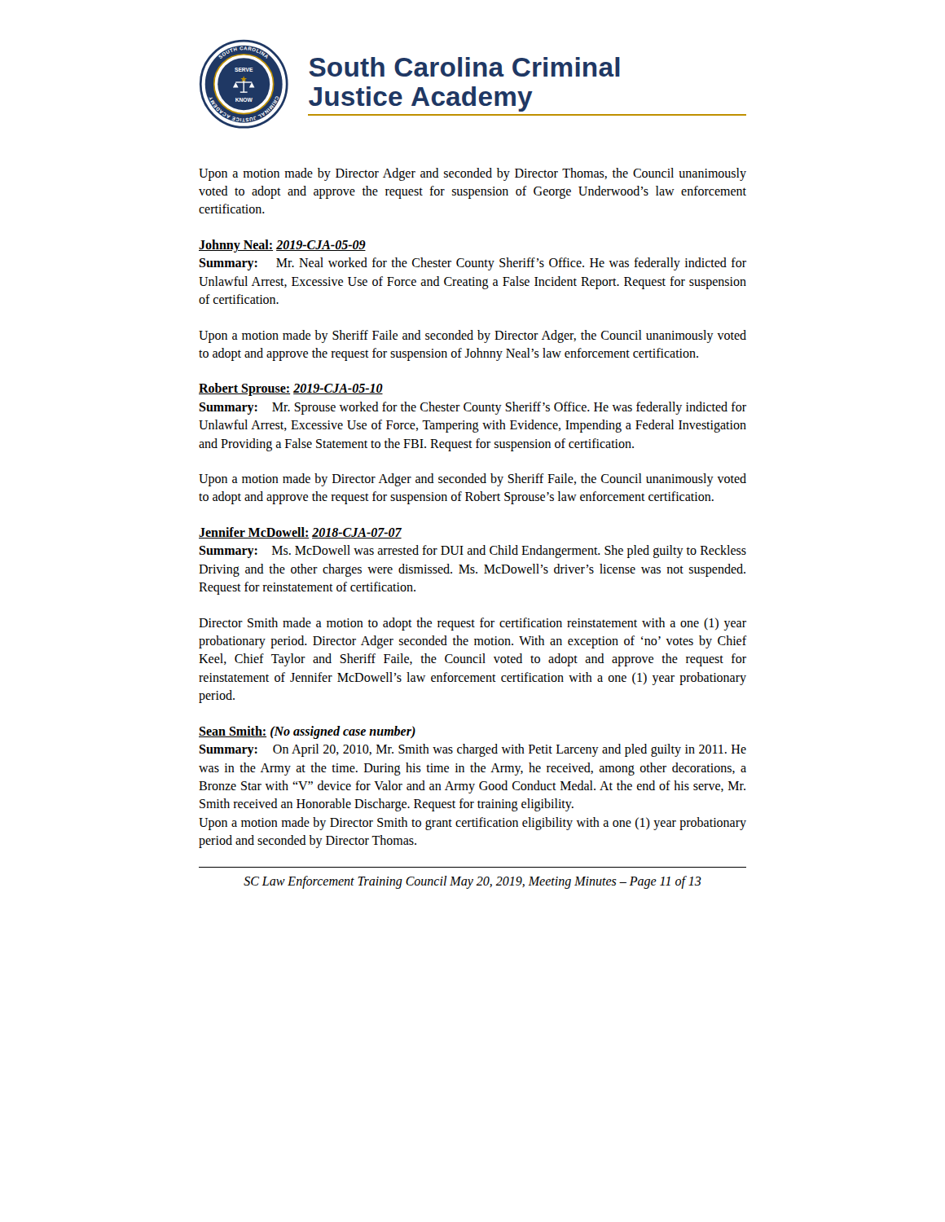SOUTH CAROLINA CRIMINAL JUSTICE ACADEMY SERVE KNOW
South Carolina Criminal Justice Academy
Upon a motion made by Director Adger and seconded by Director Thomas, the Council unanimously voted to adopt and approve the request for suspension of George Underwood’s law enforcement certification.
Johnny Neal: 2019-CJA-05-09
Summary: Mr. Neal worked for the Chester County Sheriff’s Office. He was federally indicted for Unlawful Arrest, Excessive Use of Force and Creating a False Incident Report. Request for suspension of certification.
Upon a motion made by Sheriff Faile and seconded by Director Adger, the Council unanimously voted to adopt and approve the request for suspension of Johnny Neal’s law enforcement certification.
Robert Sprouse: 2019-CJA-05-10
Summary: Mr. Sprouse worked for the Chester County Sheriff’s Office. He was federally indicted for Unlawful Arrest, Excessive Use of Force, Tampering with Evidence, Impending a Federal Investigation and Providing a False Statement to the FBI. Request for suspension of certification.
Upon a motion made by Director Adger and seconded by Sheriff Faile, the Council unanimously voted to adopt and approve the request for suspension of Robert Sprouse’s law enforcement certification.
Jennifer McDowell: 2018-CJA-07-07
Summary: Ms. McDowell was arrested for DUI and Child Endangerment. She pled guilty to Reckless Driving and the other charges were dismissed. Ms. McDowell’s driver’s license was not suspended. Request for reinstatement of certification.
Director Smith made a motion to adopt the request for certification reinstatement with a one (1) year probationary period. Director Adger seconded the motion. With an exception of ‘no’ votes by Chief Keel, Chief Taylor and Sheriff Faile, the Council voted to adopt and approve the request for reinstatement of Jennifer McDowell’s law enforcement certification with a one (1) year probationary period.
Sean Smith: (No assigned case number)
Summary: On April 20, 2010, Mr. Smith was charged with Petit Larceny and pled guilty in 2011. He was in the Army at the time. During his time in the Army, he received, among other decorations, a Bronze Star with “V” device for Valor and an Army Good Conduct Medal. At the end of his serve, Mr. Smith received an Honorable Discharge. Request for training eligibility.
Upon a motion made by Director Smith to grant certification eligibility with a one (1) year probationary period and seconded by Director Thomas.
SC Law Enforcement Training Council May 20, 2019, Meeting Minutes – Page 11 of 13